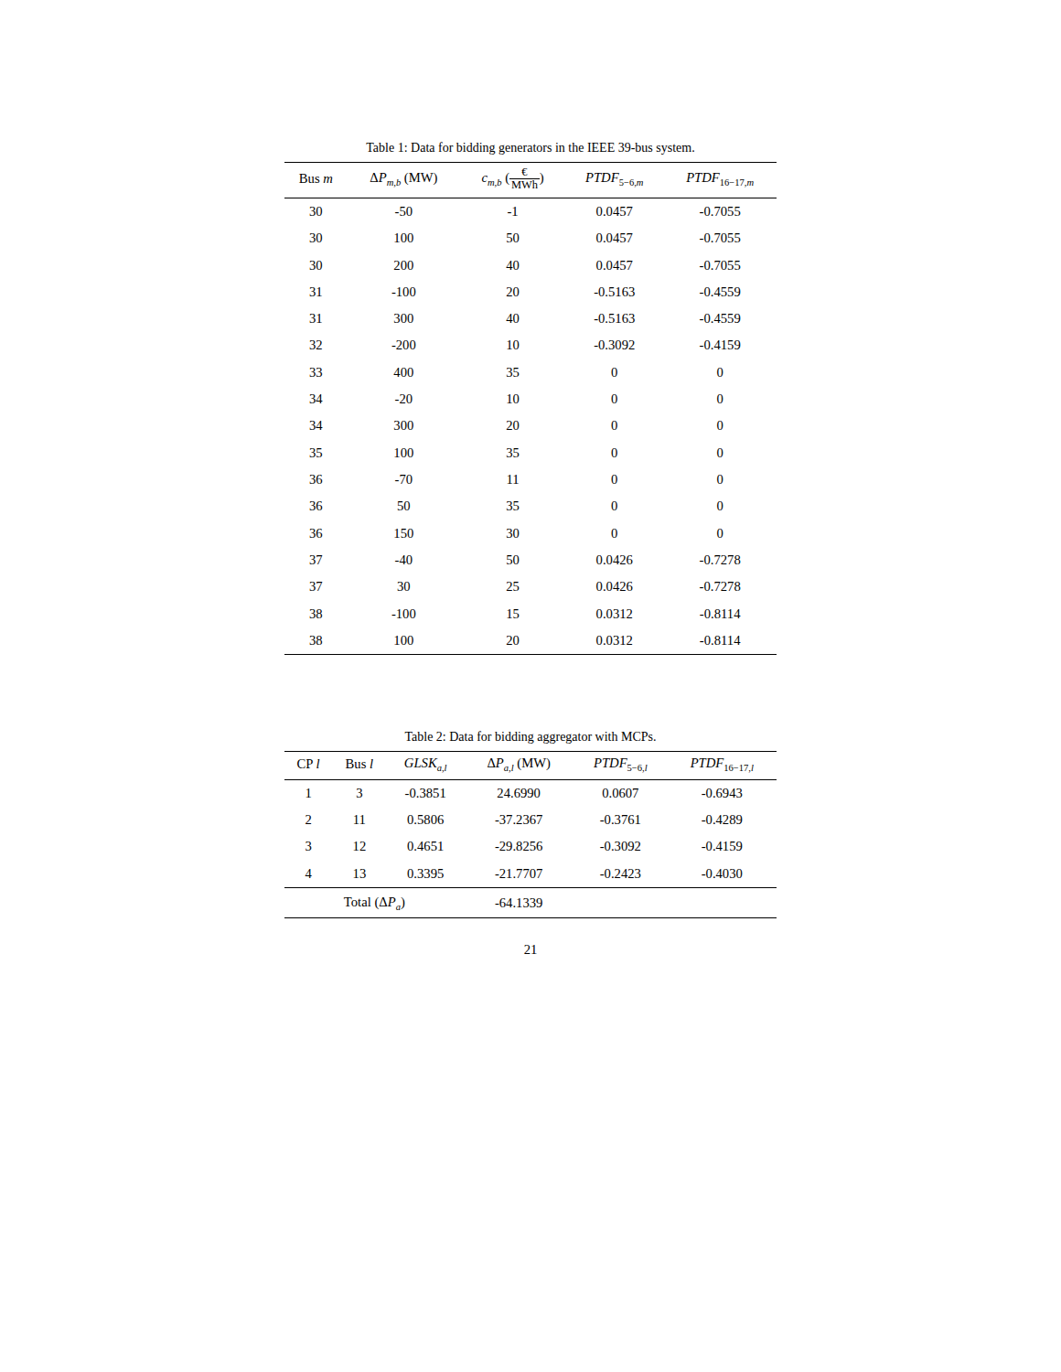Table 1: Data for bidding generators in the IEEE 39-bus system.
| Bus m | Δ P m,b (MW) | c m,b ( € MWh ) | PTDF 5−6, m | PTDF 16−17, m |
| --- | --- | --- | --- | --- |
| 30 | -50 | -1 | 0.0457 | -0.7055 |
| 30 | 100 | 50 | 0.0457 | -0.7055 |
| 30 | 200 | 40 | 0.0457 | -0.7055 |
| 31 | -100 | 20 | -0.5163 | -0.4559 |
| 31 | 300 | 40 | -0.5163 | -0.4559 |
| 32 | -200 | 10 | -0.3092 | -0.4159 |
| 33 | 400 | 35 | 0 | 0 |
| 34 | -20 | 10 | 0 | 0 |
| 34 | 300 | 20 | 0 | 0 |
| 35 | 100 | 35 | 0 | 0 |
| 36 | -70 | 11 | 0 | 0 |
| 36 | 50 | 35 | 0 | 0 |
| 36 | 150 | 30 | 0 | 0 |
| 37 | -40 | 50 | 0.0426 | -0.7278 |
| 37 | 30 | 25 | 0.0426 | -0.7278 |
| 38 | -100 | 15 | 0.0312 | -0.8114 |
| 38 | 100 | 20 | 0.0312 | -0.8114 |
Table 2: Data for bidding aggregator with MCPs.
| CP l | Bus l | GLSK a,l | Δ P a,l (MW) | PTDF 5−6, l | PTDF 16−17, l |
| --- | --- | --- | --- | --- | --- |
| 1 | 3 | -0.3851 | 24.6990 | 0.0607 | -0.6943 |
| 2 | 11 | 0.5806 | -37.2367 | -0.3761 | -0.4289 |
| 3 | 12 | 0.4651 | -29.8256 | -0.3092 | -0.4159 |
| 4 | 13 | 0.3395 | -21.7707 | -0.2423 | -0.4030 |
| Total (Δ P a ) | -64.1339 | | |
21